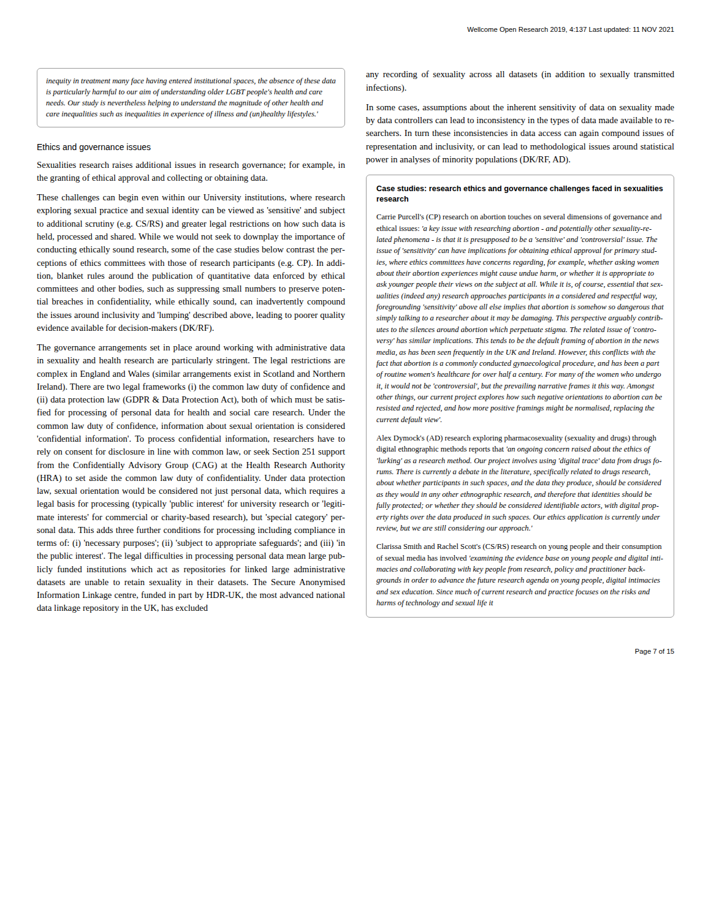Wellcome Open Research 2019, 4:137 Last updated: 11 NOV 2021
inequity in treatment many face having entered institutional spaces, the absence of these data is particularly harmful to our aim of understanding older LGBT people's health and care needs. Our study is nevertheless helping to understand the magnitude of other health and care inequalities such as inequalities in experience of illness and (un)healthy lifestyles.'
Ethics and governance issues
Sexualities research raises additional issues in research governance; for example, in the granting of ethical approval and collecting or obtaining data.
These challenges can begin even within our University institutions, where research exploring sexual practice and sexual identity can be viewed as 'sensitive' and subject to additional scrutiny (e.g. CS/RS) and greater legal restrictions on how such data is held, processed and shared. While we would not seek to downplay the importance of conducting ethically sound research, some of the case studies below contrast the perceptions of ethics committees with those of research participants (e.g. CP). In addition, blanket rules around the publication of quantitative data enforced by ethical committees and other bodies, such as suppressing small numbers to preserve potential breaches in confidentiality, while ethically sound, can inadvertently compound the issues around inclusivity and 'lumping' described above, leading to poorer quality evidence available for decision-makers (DK/RF).
The governance arrangements set in place around working with administrative data in sexuality and health research are particularly stringent. The legal restrictions are complex in England and Wales (similar arrangements exist in Scotland and Northern Ireland). There are two legal frameworks (i) the common law duty of confidence and (ii) data protection law (GDPR & Data Protection Act), both of which must be satisfied for processing of personal data for health and social care research. Under the common law duty of confidence, information about sexual orientation is considered 'confidential information'. To process confidential information, researchers have to rely on consent for disclosure in line with common law, or seek Section 251 support from the Confidentially Advisory Group (CAG) at the Health Research Authority (HRA) to set aside the common law duty of confidentiality. Under data protection law, sexual orientation would be considered not just personal data, which requires a legal basis for processing (typically 'public interest' for university research or 'legitimate interests' for commercial or charity-based research), but 'special category' personal data. This adds three further conditions for processing including compliance in terms of: (i) 'necessary purposes'; (ii) 'subject to appropriate safeguards'; and (iii) 'in the public interest'. The legal difficulties in processing personal data mean large publicly funded institutions which act as repositories for linked large administrative datasets are unable to retain sexuality in their datasets. The Secure Anonymised Information Linkage centre, funded in part by HDR-UK, the most advanced national data linkage repository in the UK, has excluded
any recording of sexuality across all datasets (in addition to sexually transmitted infections).
In some cases, assumptions about the inherent sensitivity of data on sexuality made by data controllers can lead to inconsistency in the types of data made available to researchers. In turn these inconsistencies in data access can again compound issues of representation and inclusivity, or can lead to methodological issues around statistical power in analyses of minority populations (DK/RF, AD).
Case studies: research ethics and governance challenges faced in sexualities research
Carrie Purcell's (CP) research on abortion touches on several dimensions of governance and ethical issues: 'a key issue with researching abortion - and potentially other sexuality-related phenomena - is that it is presupposed to be a 'sensitive' and 'controversial' issue. The issue of 'sensitivity' can have implications for obtaining ethical approval for primary studies, where ethics committees have concerns regarding, for example, whether asking women about their abortion experiences might cause undue harm, or whether it is appropriate to ask younger people their views on the subject at all. While it is, of course, essential that sexualities (indeed any) research approaches participants in a considered and respectful way, foregrounding 'sensitivity' above all else implies that abortion is somehow so dangerous that simply talking to a researcher about it may be damaging. This perspective arguably contributes to the silences around abortion which perpetuate stigma. The related issue of 'controversy' has similar implications. This tends to be the default framing of abortion in the news media, as has been seen frequently in the UK and Ireland. However, this conflicts with the fact that abortion is a commonly conducted gynaecological procedure, and has been a part of routine women's healthcare for over half a century. For many of the women who undergo it, it would not be 'controversial', but the prevailing narrative frames it this way. Amongst other things, our current project explores how such negative orientations to abortion can be resisted and rejected, and how more positive framings might be normalised, replacing the current default view'.
Alex Dymock's (AD) research exploring pharmacosexuality (sexuality and drugs) through digital ethnographic methods reports that 'an ongoing concern raised about the ethics of 'lurking' as a research method. Our project involves using 'digital trace' data from drugs forums. There is currently a debate in the literature, specifically related to drugs research, about whether participants in such spaces, and the data they produce, should be considered as they would in any other ethnographic research, and therefore that identities should be fully protected; or whether they should be considered identifiable actors, with digital property rights over the data produced in such spaces. Our ethics application is currently under review, but we are still considering our approach.'
Clarissa Smith and Rachel Scott's (CS/RS) research on young people and their consumption of sexual media has involved 'examining the evidence base on young people and digital intimacies and collaborating with key people from research, policy and practitioner backgrounds in order to advance the future research agenda on young people, digital intimacies and sex education. Since much of current research and practice focuses on the risks and harms of technology and sexual life it
Page 7 of 15